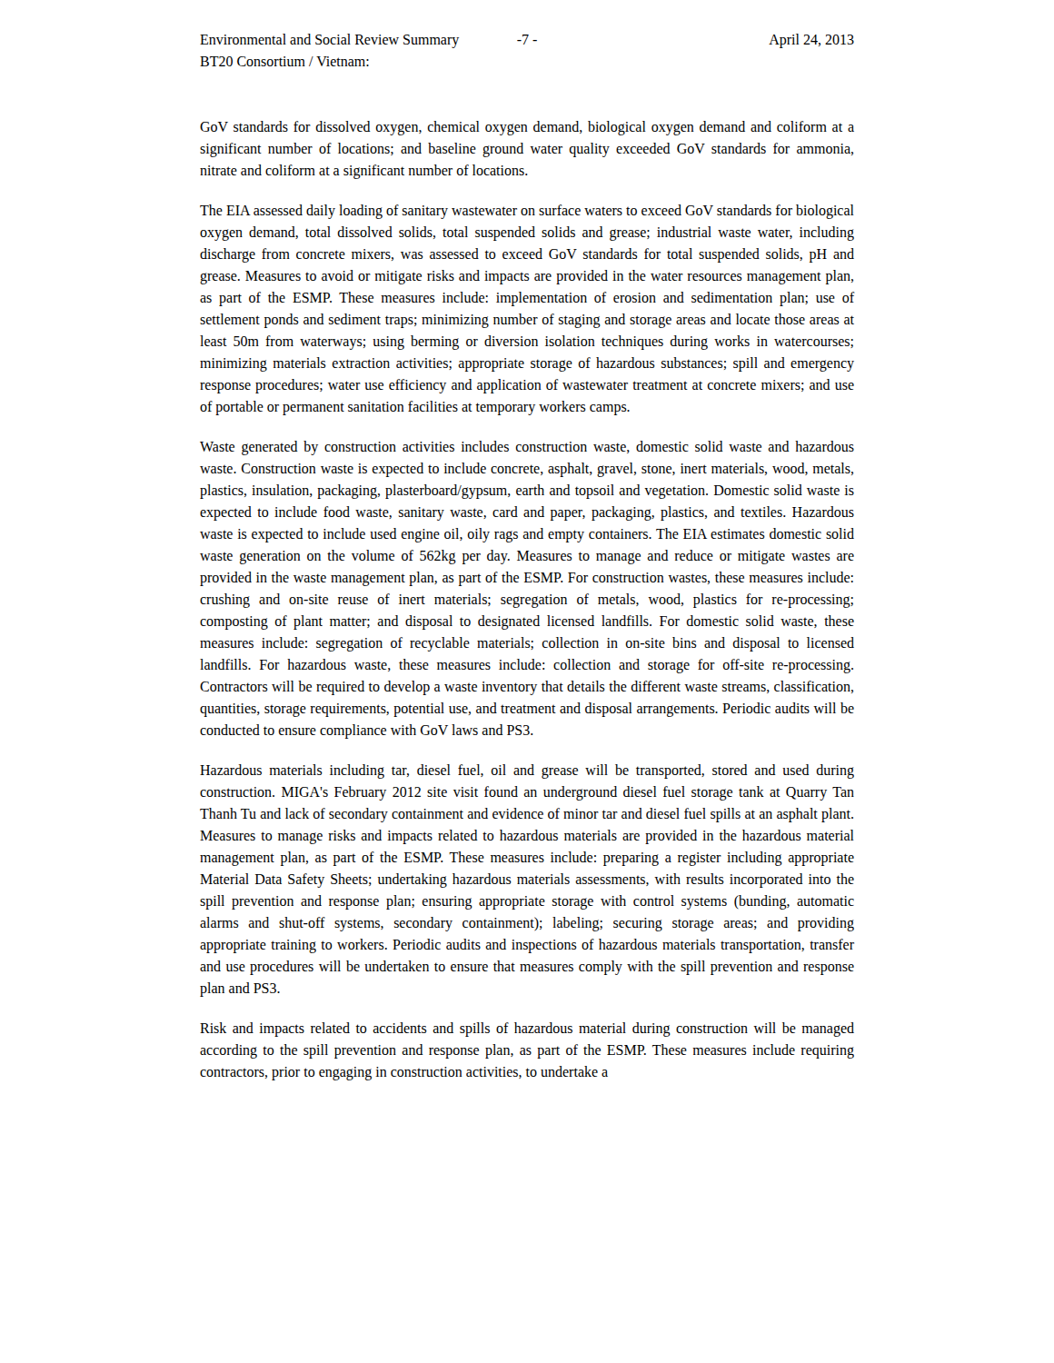Environmental and Social Review Summary
-7 -
April 24, 2013
BT20 Consortium / Vietnam:
GoV standards for dissolved oxygen, chemical oxygen demand, biological oxygen demand and coliform at a significant number of locations; and baseline ground water quality exceeded GoV standards for ammonia, nitrate and coliform at a significant number of locations.
The EIA assessed daily loading of sanitary wastewater on surface waters to exceed GoV standards for biological oxygen demand, total dissolved solids, total suspended solids and grease; industrial waste water, including discharge from concrete mixers, was assessed to exceed GoV standards for total suspended solids, pH and grease. Measures to avoid or mitigate risks and impacts are provided in the water resources management plan, as part of the ESMP. These measures include: implementation of erosion and sedimentation plan; use of settlement ponds and sediment traps; minimizing number of staging and storage areas and locate those areas at least 50m from waterways; using berming or diversion isolation techniques during works in watercourses; minimizing materials extraction activities; appropriate storage of hazardous substances; spill and emergency response procedures; water use efficiency and application of wastewater treatment at concrete mixers; and use of portable or permanent sanitation facilities at temporary workers camps.
Waste generated by construction activities includes construction waste, domestic solid waste and hazardous waste. Construction waste is expected to include concrete, asphalt, gravel, stone, inert materials, wood, metals, plastics, insulation, packaging, plasterboard/gypsum, earth and topsoil and vegetation. Domestic solid waste is expected to include food waste, sanitary waste, card and paper, packaging, plastics, and textiles. Hazardous waste is expected to include used engine oil, oily rags and empty containers. The EIA estimates domestic solid waste generation on the volume of 562kg per day. Measures to manage and reduce or mitigate wastes are provided in the waste management plan, as part of the ESMP. For construction wastes, these measures include: crushing and on-site reuse of inert materials; segregation of metals, wood, plastics for re-processing; composting of plant matter; and disposal to designated licensed landfills. For domestic solid waste, these measures include: segregation of recyclable materials; collection in on-site bins and disposal to licensed landfills. For hazardous waste, these measures include: collection and storage for off-site re-processing. Contractors will be required to develop a waste inventory that details the different waste streams, classification, quantities, storage requirements, potential use, and treatment and disposal arrangements. Periodic audits will be conducted to ensure compliance with GoV laws and PS3.
Hazardous materials including tar, diesel fuel, oil and grease will be transported, stored and used during construction. MIGA's February 2012 site visit found an underground diesel fuel storage tank at Quarry Tan Thanh Tu and lack of secondary containment and evidence of minor tar and diesel fuel spills at an asphalt plant. Measures to manage risks and impacts related to hazardous materials are provided in the hazardous material management plan, as part of the ESMP. These measures include: preparing a register including appropriate Material Data Safety Sheets; undertaking hazardous materials assessments, with results incorporated into the spill prevention and response plan; ensuring appropriate storage with control systems (bunding, automatic alarms and shut-off systems, secondary containment); labeling; securing storage areas; and providing appropriate training to workers. Periodic audits and inspections of hazardous materials transportation, transfer and use procedures will be undertaken to ensure that measures comply with the spill prevention and response plan and PS3.
Risk and impacts related to accidents and spills of hazardous material during construction will be managed according to the spill prevention and response plan, as part of the ESMP. These measures include requiring contractors, prior to engaging in construction activities, to undertake a